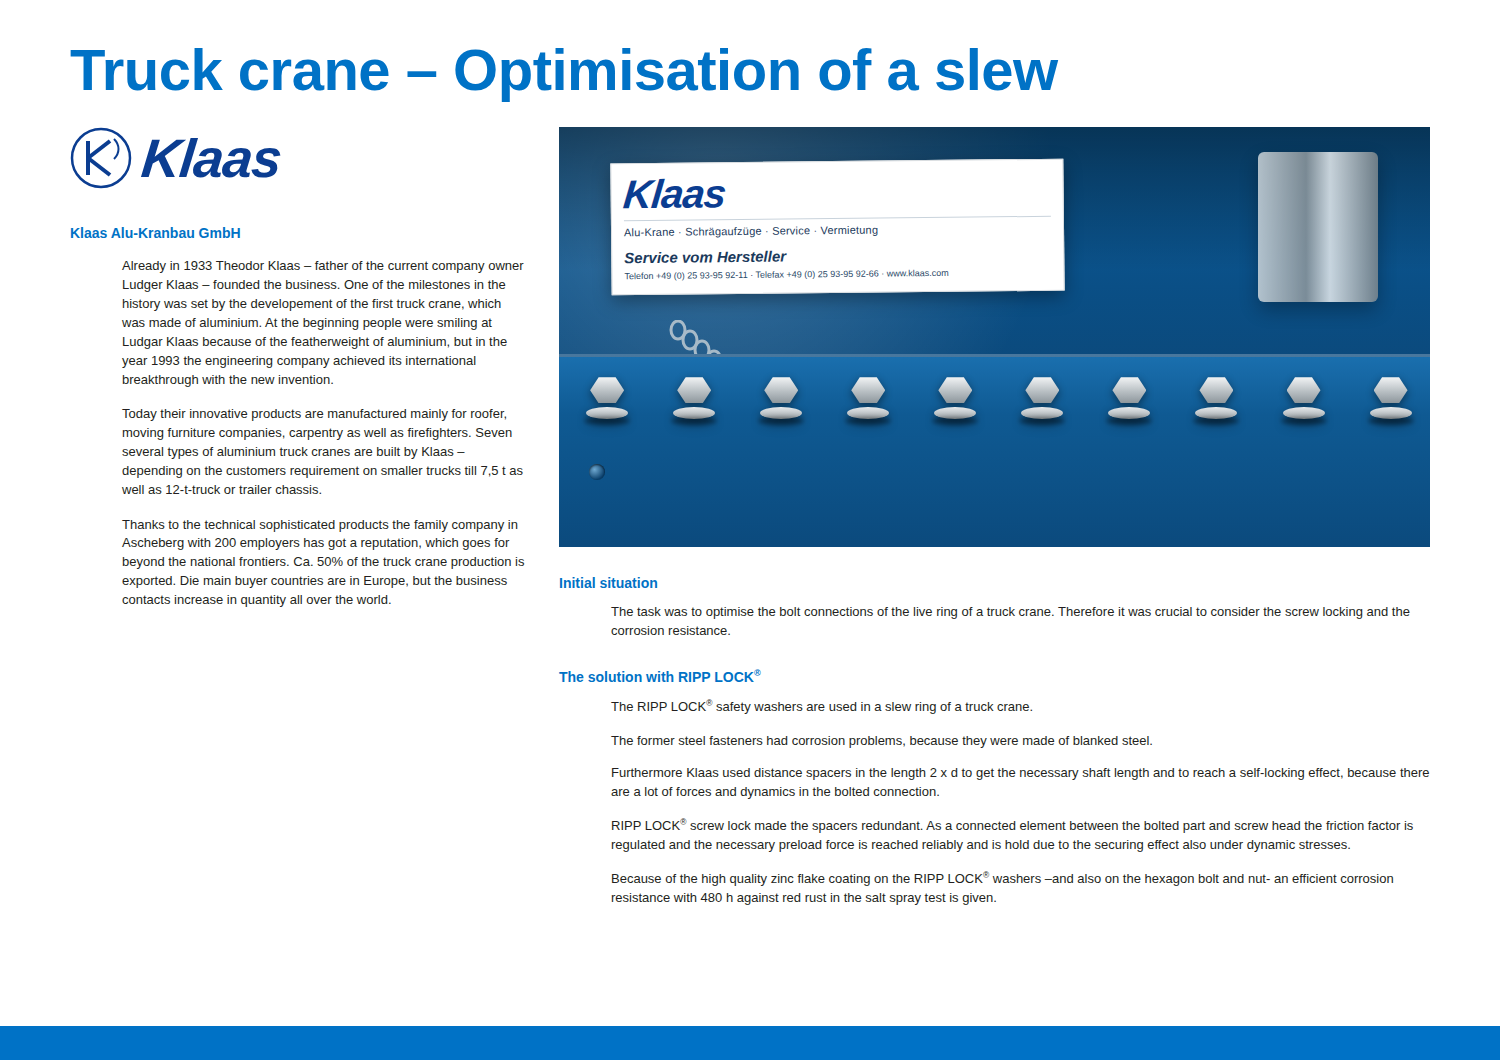Truck crane – Optimisation of a slew
Klaas
Klaas Alu-Kranbau GmbH
Already in 1933 Theodor Klaas – father of the current company owner Ludger Klaas – founded the business. One of the milestones in the history was set by the developement of the first truck crane, which was made of aluminium. At the beginning people were smiling at Ludgar Klaas because of the featherweight of aluminium, but in the year 1993 the engineering company achieved its international breakthrough with the new invention.
Today their innovative products are manufactured mainly for roofer, moving furniture companies, carpentry as well as firefighters. Seven several types of aluminium truck cranes are built by Klaas – depending on the customers requirement on smaller trucks till 7,5 t as well as 12-t-truck or trailer chassis.
Thanks to the technical sophisticated products the family company in Ascheberg with 200 employers has got a reputation, which goes for beyond the national frontiers. Ca. 50% of the truck crane production is exported. Die main buyer countries are in Europe, but the business contacts increase in quantity all over the world.
Klaas
Alu-Krane · Schrägaufzüge · Service · Vermietung
Service vom Hersteller
Telefon +49 (0) 25 93-95 92-11 · Telefax +49 (0) 25 93-95 92-66 · www.klaas.com
Initial situation
The task was to optimise the bolt connections of the live ring of a truck crane. Therefore it was crucial to consider the screw locking and the corrosion resistance.
The solution with RIPP LOCK®
The RIPP LOCK® safety washers are used in a slew ring of a truck crane.
The former steel fasteners had corrosion problems, because they were made of blanked steel.
Furthermore Klaas used distance spacers in the length 2 x d to get the necessary shaft length and to reach a self-locking effect, because there are a lot of forces and dynamics in the bolted connection.
RIPP LOCK® screw lock made the spacers redundant. As a connected element between the bolted part and screw head the friction factor is regulated and the necessary preload force is reached reliably and is hold due to the securing effect also under dynamic stresses.
Because of the high quality zinc flake coating on the RIPP LOCK® washers –and also on the hexagon bolt and nut- an efficient corrosion resistance with 480 h against red rust in the salt spray test is given.